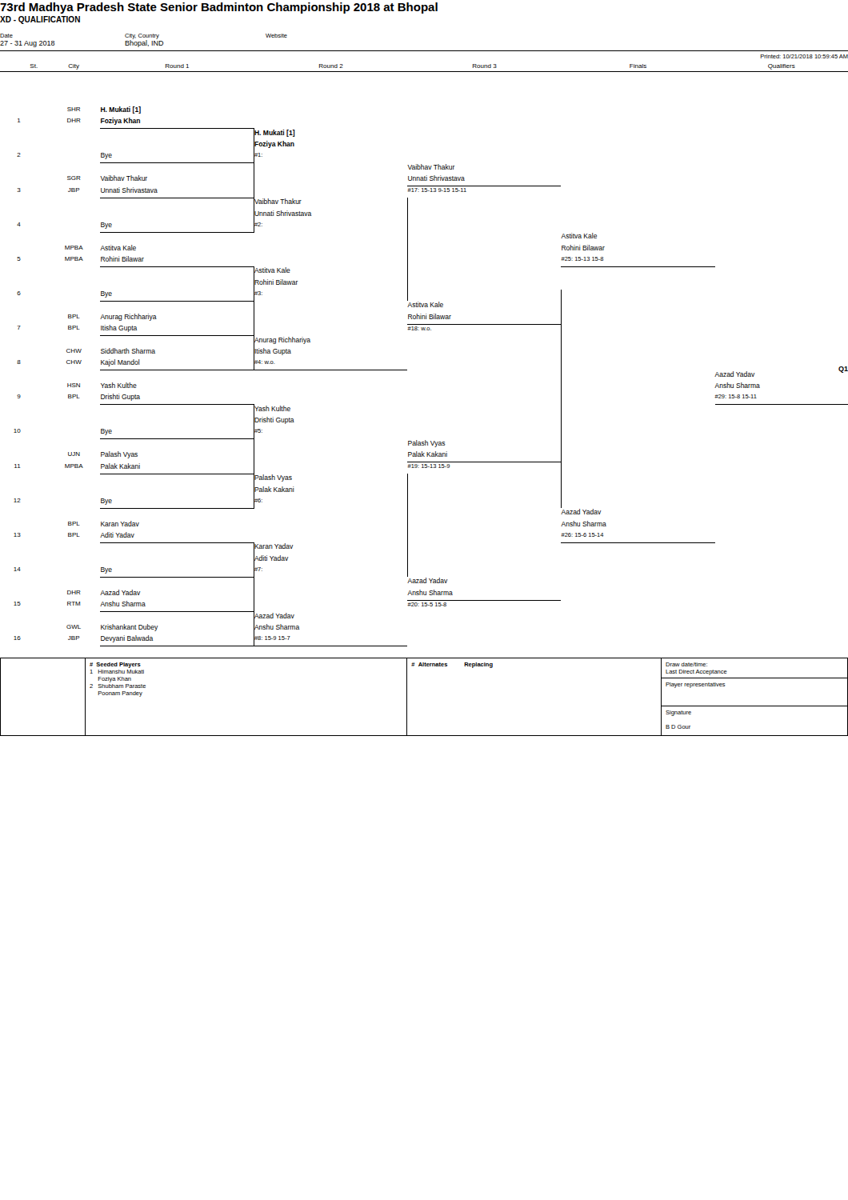73rd Madhya Pradesh State Senior Badminton Championship 2018 at Bhopal
XD - QUALIFICATION
| Date | City, Country | Website |
| 27 - 31 Aug 2018 | Bhopal, IND | |
Printed: 10/21/2018 10:59:45 AM
| | St. | City | Round 1 | Round 2 | Round 3 | Finals | Qualifiers |
| --- | --- | --- | --- | --- | --- | --- | --- |
| | | SHR | H. Mukati [1] | | | | |
| 1 | | DHR | Foziya Khan | | | | |
| | | | | H. Mukati [1] | | | |
| | | | | Foziya Khan | | | |
| 2 | | | Bye | #1: | | | |
| | | | | | Vaibhav Thakur | | |
| | | SGR | Vaibhav Thakur | | Unnati Shrivastava | | |
| 3 | | JBP | Unnati Shrivastava | | #17: 15-13 9-15 15-11 | | |
| | | | | Vaibhav Thakur | | | |
| | | | | Unnati Shrivastava | | | |
| 4 | | | Bye | #2: | | | |
| | | | | | | Astitva Kale | |
| | | MPBA | Astitva Kale | | | Rohini Bilawar | |
| 5 | | MPBA | Rohini Bilawar | | | #25: 15-13 15-8 | |
| | | | | Astitva Kale | | | |
| | | | | Rohini Bilawar | | | |
| 6 | | | Bye | #3: | | | |
| | | | | | Astitva Kale | | |
| | | BPL | Anurag Richhariya | | Rohini Bilawar | | |
| 7 | | BPL | Itisha Gupta | | #18: w.o. | | |
| | | | | Anurag Richhariya | | | |
| | | CHW | Siddharth Sharma | Itisha Gupta | | | |
| 8 | | CHW | Kajol Mandol | #4: w.o. | | | |
| | | | | | | | Aazad Yadav |
| | | HSN | Yash Kulthe | | | | Anshu Sharma |
| 9 | | BPL | Drishti Gupta | | | | #29: 15-8 15-11 |
| | | | | Yash Kulthe | | | |
| | | | | Drishti Gupta | | | |
| 10 | | | Bye | #5: | | | |
| | | | | | Palash Vyas | | |
| | | UJN | Palash Vyas | | Palak Kakani | | |
| 11 | | MPBA | Palak Kakani | | #19: 15-13 15-9 | | |
| | | | | Palash Vyas | | | |
| | | | | Palak Kakani | | | |
| 12 | | | Bye | #6: | | | |
| | | | | | | Aazad Yadav | |
| | | BPL | Karan Yadav | | | Anshu Sharma | |
| 13 | | BPL | Aditi Yadav | | | #26: 15-6 15-14 | |
| | | | | Karan Yadav | | | |
| | | | | Aditi Yadav | | | |
| 14 | | | Bye | #7: | | | |
| | | | | | Aazad Yadav | | |
| | | DHR | Aazad Yadav | | Anshu Sharma | | |
| 15 | | RTM | Anshu Sharma | | #20: 15-5 15-8 | | |
| | | | | Aazad Yadav | | | |
| | | GWL | Krishankant Dubey | Anshu Sharma | | | |
| 16 | | JBP | Devyani Balwada | #8: 15-9 15-7 | | | |
Q1
| | # Seeded Players 1 Himanshu Mukati Foziya Khan 2 Shubham Paraste Poonam Pandey | # Alternates Replacing | / Draw date/time: Last Direct Acceptance / / Player representatives / / Signature B D Gour / |